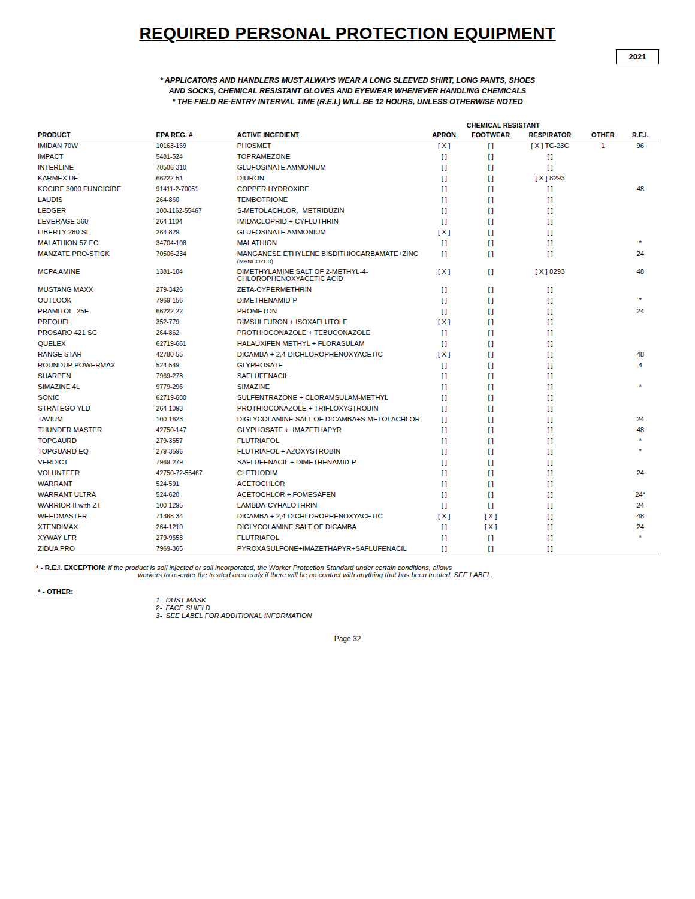REQUIRED PERSONAL PROTECTION EQUIPMENT
2021
* APPLICATORS AND HANDLERS MUST ALWAYS WEAR A LONG SLEEVED SHIRT, LONG PANTS, SHOES
AND SOCKS, CHEMICAL RESISTANT GLOVES AND EYEWEAR WHENEVER HANDLING CHEMICALS
* THE FIELD RE-ENTRY INTERVAL TIME (R.E.I.) WILL BE 12 HOURS, UNLESS OTHERWISE NOTED
| | CHEMICAL RESISTANT | |
| --- | --- | --- |
| PRODUCT | EPA REG. # | ACTIVE INGEDIENT | APRON | FOOTWEAR | RESPIRATOR | OTHER | R.E.I. |
| IMIDAN 70W | 10163-169 | PHOSMET | [ X ] | [ ] | [ X ] TC-23C | 1 | 96 |
| IMPACT | 5481-524 | TOPRAMEZONE | [ ] | [ ] | [ ] | | |
| INTERLINE | 70506-310 | GLUFOSINATE AMMONIUM | [ ] | [ ] | [ ] | | |
| KARMEX DF | 66222-51 | DIURON | [ ] | [ ] | [ X ] 8293 | | |
| KOCIDE 3000 FUNGICIDE | 91411-2-70051 | COPPER HYDROXIDE | [ ] | [ ] | [ ] | | 48 |
| LAUDIS | 264-860 | TEMBOTRIONE | [ ] | [ ] | [ ] | | |
| LEDGER | 100-1162-55467 | S-METOLACHLOR, METRIBUZIN | [ ] | [ ] | [ ] | | |
| LEVERAGE 360 | 264-1104 | IMIDACLOPRID + CYFLUTHRIN | [ ] | [ ] | [ ] | | |
| LIBERTY 280 SL | 264-829 | GLUFOSINATE AMMONIUM | [ X ] | [ ] | [ ] | | |
| MALATHION 57 EC | 34704-108 | MALATHION | [ ] | [ ] | [ ] | | * |
| MANZATE PRO-STICK | 70506-234 | MANGANESE ETHYLENE BISDITHIOCARBAMATE+ZINC (MANCOZEB) | [ ] | [ ] | [ ] | | 24 |
| MCPA AMINE | 1381-104 | DIMETHYLAMINE SALT OF 2-METHYL-4-CHLOROPHENOXYACETIC ACID | [ X ] | [ ] | [ X ] 8293 | | 48 |
| MUSTANG MAXX | 279-3426 | ZETA-CYPERMETHRIN | [ ] | [ ] | [ ] | | |
| OUTLOOK | 7969-156 | DIMETHENAMID-P | [ ] | [ ] | [ ] | | * |
| PRAMITOL 25E | 66222-22 | PROMETON | [ ] | [ ] | [ ] | | 24 |
| PREQUEL | 352-779 | RIMSULFURON + ISOXAFLUTOLE | [ X ] | [ ] | [ ] | | |
| PROSARO 421 SC | 264-862 | PROTHIOCONAZOLE + TEBUCONAZOLE | [ ] | [ ] | [ ] | | |
| QUELEX | 62719-661 | HALAUXIFEN METHYL + FLORASULAM | [ ] | [ ] | [ ] | | |
| RANGE STAR | 42780-55 | DICAMBA + 2,4-DICHLOROPHENOXYACETIC | [ X ] | [ ] | [ ] | | 48 |
| ROUNDUP POWERMAX | 524-549 | GLYPHOSATE | [ ] | [ ] | [ ] | | 4 |
| SHARPEN | 7969-278 | SAFLUFENACIL | [ ] | [ ] | [ ] | | |
| SIMAZINE 4L | 9779-296 | SIMAZINE | [ ] | [ ] | [ ] | | * |
| SONIC | 62719-680 | SULFENTRAZONE + CLORAMSULAM-METHYL | [ ] | [ ] | [ ] | | |
| STRATEGO YLD | 264-1093 | PROTHIOCONAZOLE + TRIFLOXYSTROBIN | [ ] | [ ] | [ ] | | |
| TAVIUM | 100-1623 | DIGLYCOLAMINE SALT OF DICAMBA+S-METOLACHLOR | [ ] | [ ] | [ ] | | 24 |
| THUNDER MASTER | 42750-147 | GLYPHOSATE + IMAZETHAPYR | [ ] | [ ] | [ ] | | 48 |
| TOPGAURD | 279-3557 | FLUTRIAFOL | [ ] | [ ] | [ ] | | * |
| TOPGUARD EQ | 279-3596 | FLUTRIAFOL + AZOXYSTROBIN | [ ] | [ ] | [ ] | | * |
| VERDICT | 7969-279 | SAFLUFENACIL + DIMETHENAMID-P | [ ] | [ ] | [ ] | | |
| VOLUNTEER | 42750-72-55467 | CLETHODIM | [ ] | [ ] | [ ] | | 24 |
| WARRANT | 524-591 | ACETOCHLOR | [ ] | [ ] | [ ] | | |
| WARRANT ULTRA | 524-620 | ACETOCHLOR + FOMESAFEN | [ ] | [ ] | [ ] | | 24* |
| WARRIOR II with ZT | 100-1295 | LAMBDA-CYHALOTHRIN | [ ] | [ ] | [ ] | | 24 |
| WEEDMASTER | 71368-34 | DICAMBA + 2,4-DICHLOROPHENOXYACETIC | [ X ] | [ X ] | [ ] | | 48 |
| XTENDIMAX | 264-1210 | DIGLYCOLAMINE SALT OF DICAMBA | [ ] | [ X ] | [ ] | | 24 |
| XYWAY LFR | 279-9658 | FLUTRIAFOL | [ ] | [ ] | [ ] | | * |
| ZIDUA PRO | 7969-365 | PYROXASULFONE+IMAZETHAPYR+SAFLUFENACIL | [ ] | [ ] | [ ] | | |
* - R.E.I. EXCEPTION: If the product is soil injected or soil incorporated, the Worker Protection Standard under certain conditions, allows
workers to re-enter the treated area early if there will be no contact with anything that has been treated. SEE LABEL.
* - OTHER:
1- DUST MASK
2- FACE SHIELD
3- SEE LABEL FOR ADDITIONAL INFORMATION
Page 32